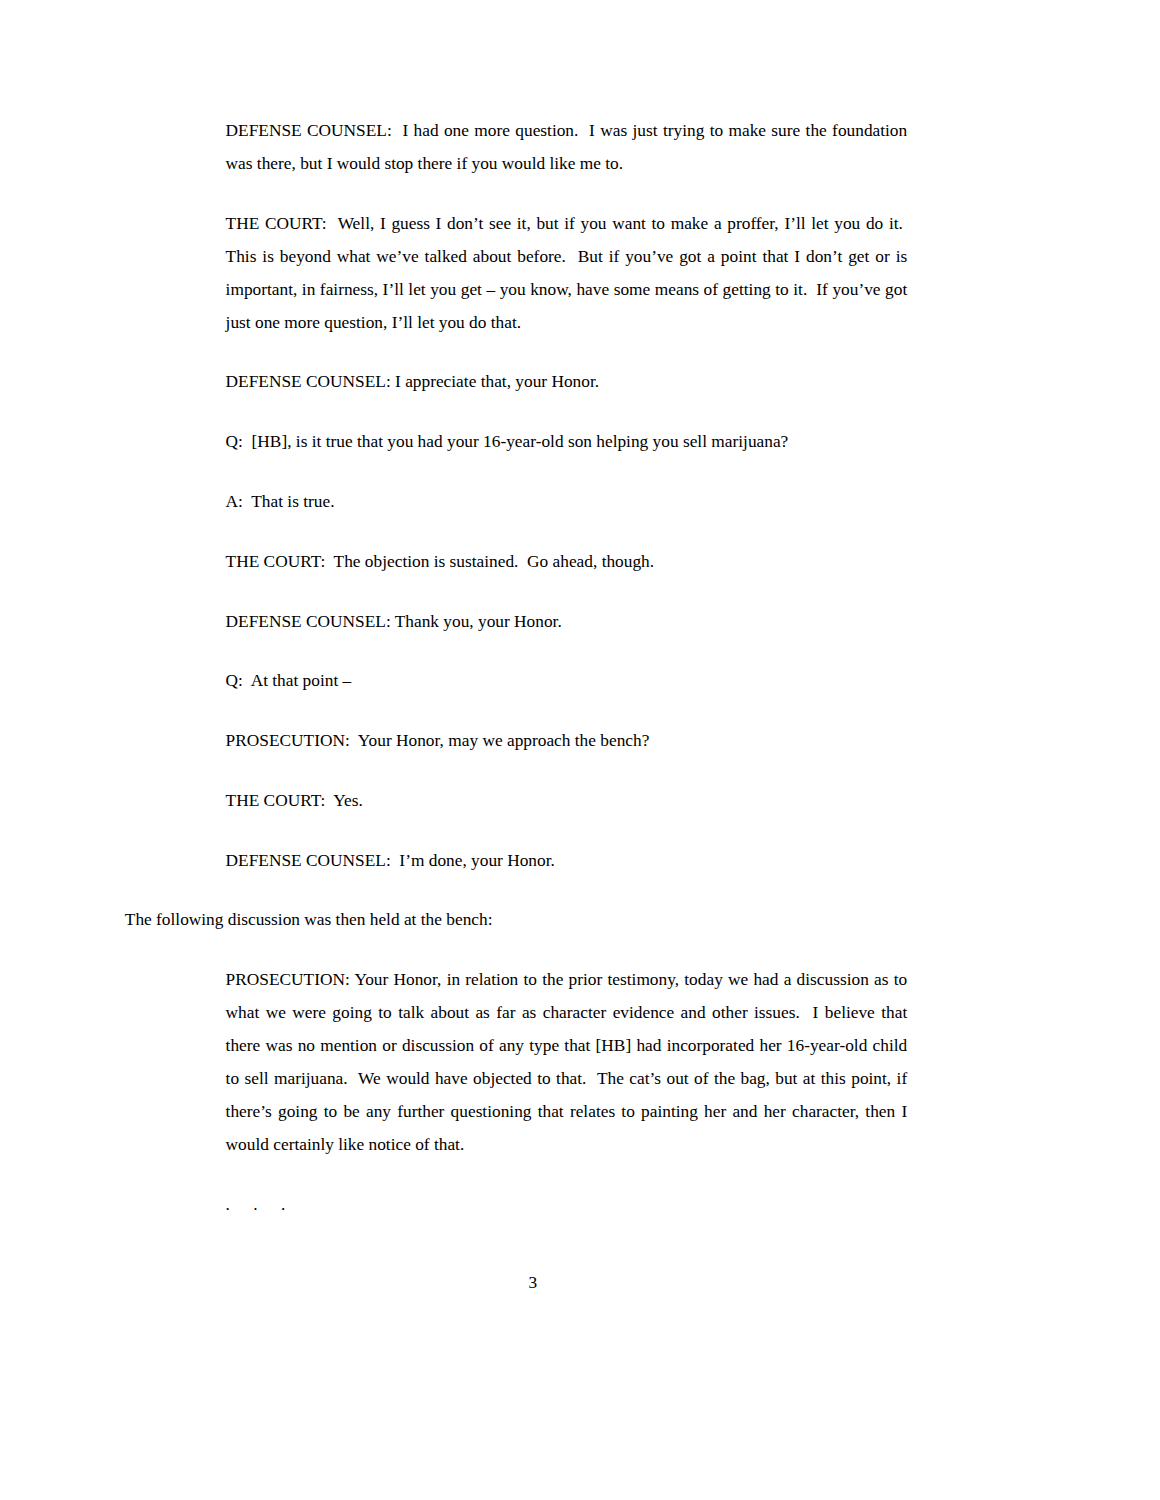DEFENSE COUNSEL: I had one more question. I was just trying to make sure the foundation was there, but I would stop there if you would like me to.
THE COURT: Well, I guess I don’t see it, but if you want to make a proffer, I’ll let you do it. This is beyond what we’ve talked about before. But if you’ve got a point that I don’t get or is important, in fairness, I’ll let you get – you know, have some means of getting to it. If you’ve got just one more question, I’ll let you do that.
DEFENSE COUNSEL: I appreciate that, your Honor.
Q: [HB], is it true that you had your 16-year-old son helping you sell marijuana?
A: That is true.
THE COURT: The objection is sustained. Go ahead, though.
DEFENSE COUNSEL: Thank you, your Honor.
Q: At that point –
PROSECUTION: Your Honor, may we approach the bench?
THE COURT: Yes.
DEFENSE COUNSEL: I’m done, your Honor.
The following discussion was then held at the bench:
PROSECUTION: Your Honor, in relation to the prior testimony, today we had a discussion as to what we were going to talk about as far as character evidence and other issues. I believe that there was no mention or discussion of any type that [HB] had incorporated her 16-year-old child to sell marijuana. We would have objected to that. The cat’s out of the bag, but at this point, if there’s going to be any further questioning that relates to painting her and her character, then I would certainly like notice of that.
. . .
3